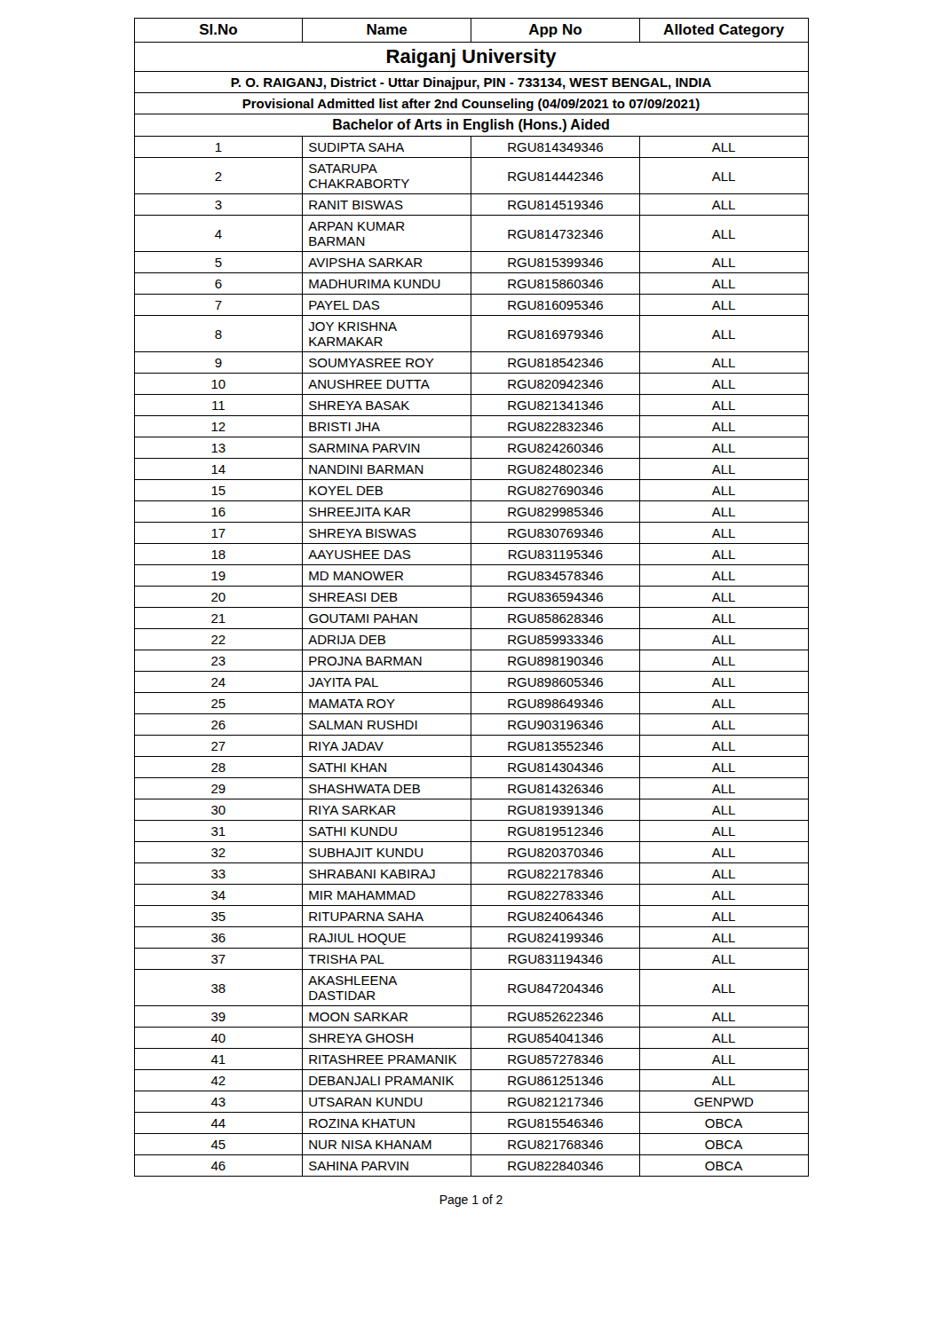| Raiganj University |
| P. O. RAIGANJ, District - Uttar Dinajpur, PIN - 733134, WEST BENGAL, INDIA |
| Provisional Admitted list after 2nd Counseling (04/09/2021 to 07/09/2021) |
| Bachelor of Arts in English (Hons.) Aided |
| Sl.No | Name | App No | Alloted Category |
| 1 | SUDIPTA SAHA | RGU814349346 | ALL |
| 2 | SATARUPA CHAKRABORTY | RGU814442346 | ALL |
| 3 | RANIT BISWAS | RGU814519346 | ALL |
| 4 | ARPAN KUMAR BARMAN | RGU814732346 | ALL |
| 5 | AVIPSHA SARKAR | RGU815399346 | ALL |
| 6 | MADHURIMA KUNDU | RGU815860346 | ALL |
| 7 | PAYEL DAS | RGU816095346 | ALL |
| 8 | JOY KRISHNA KARMAKAR | RGU816979346 | ALL |
| 9 | SOUMYASREE ROY | RGU818542346 | ALL |
| 10 | ANUSHREE DUTTA | RGU820942346 | ALL |
| 11 | SHREYA BASAK | RGU821341346 | ALL |
| 12 | BRISTI JHA | RGU822832346 | ALL |
| 13 | SARMINA PARVIN | RGU824260346 | ALL |
| 14 | NANDINI BARMAN | RGU824802346 | ALL |
| 15 | KOYEL DEB | RGU827690346 | ALL |
| 16 | SHREEJITA KAR | RGU829985346 | ALL |
| 17 | SHREYA BISWAS | RGU830769346 | ALL |
| 18 | AAYUSHEE DAS | RGU831195346 | ALL |
| 19 | MD MANOWER | RGU834578346 | ALL |
| 20 | SHREASI DEB | RGU836594346 | ALL |
| 21 | GOUTAMI PAHAN | RGU858628346 | ALL |
| 22 | ADRIJA DEB | RGU859933346 | ALL |
| 23 | PROJNA BARMAN | RGU898190346 | ALL |
| 24 | JAYITA PAL | RGU898605346 | ALL |
| 25 | MAMATA ROY | RGU898649346 | ALL |
| 26 | SALMAN RUSHDI | RGU903196346 | ALL |
| 27 | RIYA JADAV | RGU813552346 | ALL |
| 28 | SATHI KHAN | RGU814304346 | ALL |
| 29 | SHASHWATA DEB | RGU814326346 | ALL |
| 30 | RIYA SARKAR | RGU819391346 | ALL |
| 31 | SATHI KUNDU | RGU819512346 | ALL |
| 32 | SUBHAJIT KUNDU | RGU820370346 | ALL |
| 33 | SHRABANI KABIRAJ | RGU822178346 | ALL |
| 34 | MIR MAHAMMAD | RGU822783346 | ALL |
| 35 | RITUPARNA SAHA | RGU824064346 | ALL |
| 36 | RAJIUL HOQUE | RGU824199346 | ALL |
| 37 | TRISHA PAL | RGU831194346 | ALL |
| 38 | AKASHLEENA DASTIDAR | RGU847204346 | ALL |
| 39 | MOON SARKAR | RGU852622346 | ALL |
| 40 | SHREYA GHOSH | RGU854041346 | ALL |
| 41 | RITASHREE PRAMANIK | RGU857278346 | ALL |
| 42 | DEBANJALI PRAMANIK | RGU861251346 | ALL |
| 43 | UTSARAN KUNDU | RGU821217346 | GENPWD |
| 44 | ROZINA KHATUN | RGU815546346 | OBCA |
| 45 | NUR NISA KHANAM | RGU821768346 | OBCA |
| 46 | SAHINA PARVIN | RGU822840346 | OBCA |
Page 1 of 2